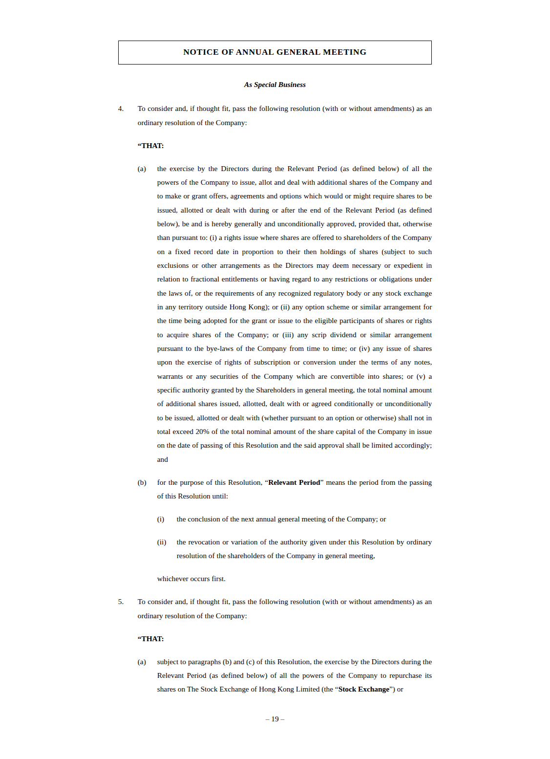NOTICE OF ANNUAL GENERAL MEETING
As Special Business
4.
To consider and, if thought fit, pass the following resolution (with or without amendments) as an ordinary resolution of the Company:
“THAT:
(a)
the exercise by the Directors during the Relevant Period (as defined below) of all the powers of the Company to issue, allot and deal with additional shares of the Company and to make or grant offers, agreements and options which would or might require shares to be issued, allotted or dealt with during or after the end of the Relevant Period (as defined below), be and is hereby generally and unconditionally approved, provided that, otherwise than pursuant to: (i) a rights issue where shares are offered to shareholders of the Company on a fixed record date in proportion to their then holdings of shares (subject to such exclusions or other arrangements as the Directors may deem necessary or expedient in relation to fractional entitlements or having regard to any restrictions or obligations under the laws of, or the requirements of any recognized regulatory body or any stock exchange in any territory outside Hong Kong); or (ii) any option scheme or similar arrangement for the time being adopted for the grant or issue to the eligible participants of shares or rights to acquire shares of the Company; or (iii) any scrip dividend or similar arrangement pursuant to the bye-laws of the Company from time to time; or (iv) any issue of shares upon the exercise of rights of subscription or conversion under the terms of any notes, warrants or any securities of the Company which are convertible into shares; or (v) a specific authority granted by the Shareholders in general meeting, the total nominal amount of additional shares issued, allotted, dealt with or agreed conditionally or unconditionally to be issued, allotted or dealt with (whether pursuant to an option or otherwise) shall not in total exceed 20% of the total nominal amount of the share capital of the Company in issue on the date of passing of this Resolution and the said approval shall be limited accordingly; and
(b)
for the purpose of this Resolution, “Relevant Period” means the period from the passing of this Resolution until:
(i)
the conclusion of the next annual general meeting of the Company; or
(ii)
the revocation or variation of the authority given under this Resolution by ordinary resolution of the shareholders of the Company in general meeting,
whichever occurs first.
5.
To consider and, if thought fit, pass the following resolution (with or without amendments) as an ordinary resolution of the Company:
“THAT:
(a)
subject to paragraphs (b) and (c) of this Resolution, the exercise by the Directors during the Relevant Period (as defined below) of all the powers of the Company to repurchase its shares on The Stock Exchange of Hong Kong Limited (the “Stock Exchange”) or
– 19 –